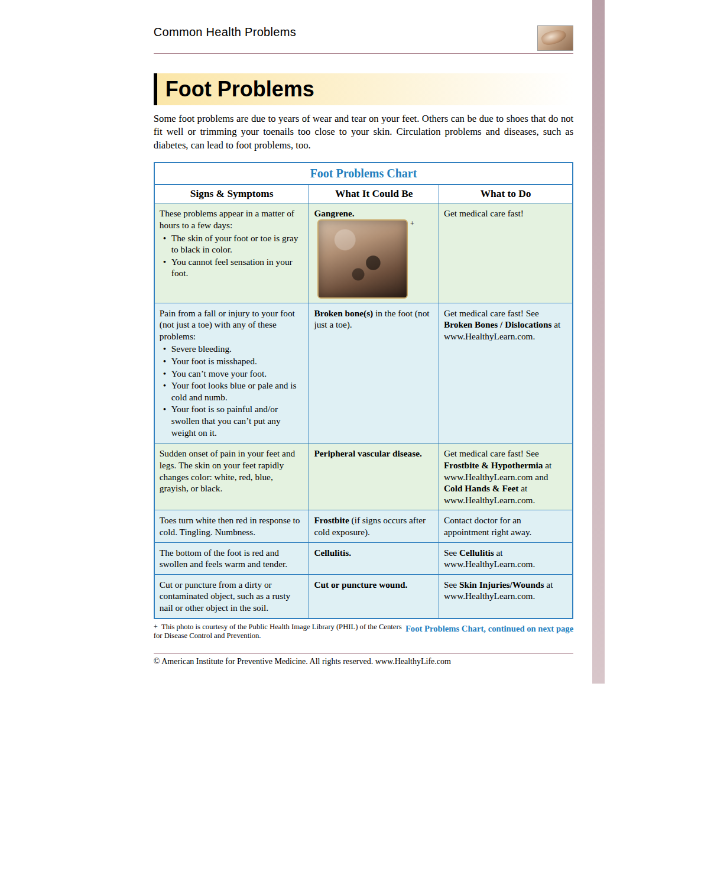Common Health Problems
Foot Problems
Some foot problems are due to years of wear and tear on your feet. Others can be due to shoes that do not fit well or trimming your toenails too close to your skin. Circulation problems and diseases, such as diabetes, can lead to foot problems, too.
Foot Problems Chart
| Signs & Symptoms | What It Could Be | What to Do |
| --- | --- | --- |
| These problems appear in a matter of hours to a few days: The skin of your foot or toe is gray to black in color. You cannot feel sensation in your foot. | Gangrene. + | Get medical care fast! |
| Pain from a fall or injury to your foot (not just a toe) with any of these problems: Severe bleeding. Your foot is misshaped. You can’t move your foot. Your foot looks blue or pale and is cold and numb. Your foot is so painful and/or swollen that you can’t put any weight on it. | Broken bone(s) in the foot (not just a toe). | Get medical care fast! See Broken Bones / Dislocations at www.HealthyLearn.com. |
| Sudden onset of pain in your feet and legs. The skin on your feet rapidly changes color: white, red, blue, grayish, or black. | Peripheral vascular disease. | Get medical care fast! See Frostbite & Hypothermia at www.HealthyLearn.com and Cold Hands & Feet at www.HealthyLearn.com. |
| Toes turn white then red in response to cold. Tingling. Numbness. | Frostbite (if signs occurs after cold exposure). | Contact doctor for an appointment right away. |
| The bottom of the foot is red and swollen and feels warm and tender. | Cellulitis. | See Cellulitis at www.HealthyLearn.com. |
| Cut or puncture from a dirty or contaminated object, such as a rusty nail or other object in the soil. | Cut or puncture wound. | See Skin Injuries/Wounds at www.HealthyLearn.com. |
+This photo is courtesy of the Public Health Image Library (PHIL) of the Centers for Disease Control and Prevention.
Foot Problems Chart, continued on next page
© American Institute for Preventive Medicine. All rights reserved. www.HealthyLife.com